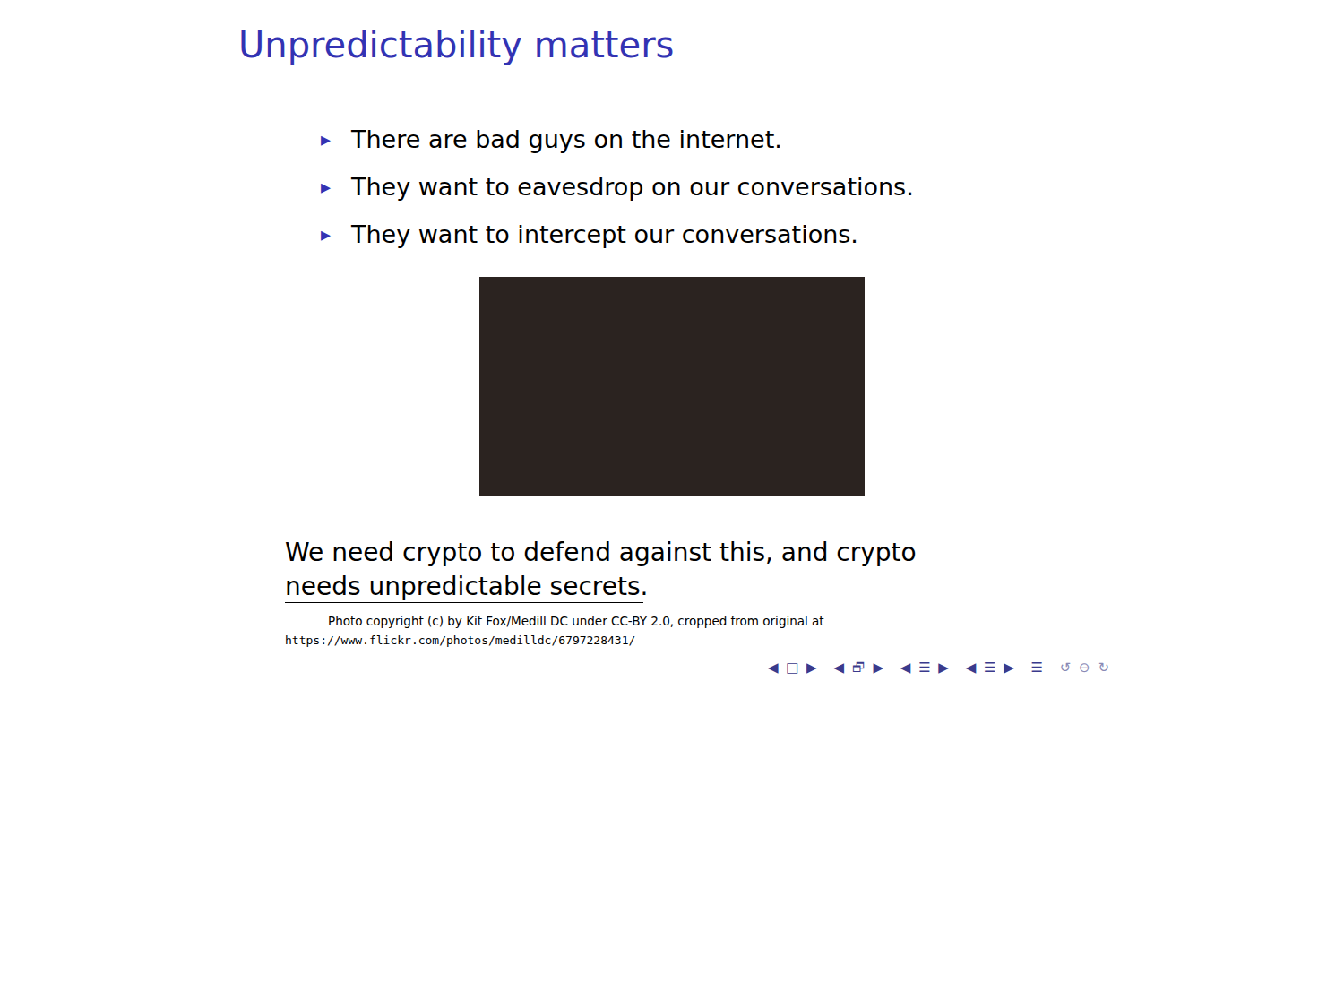Unpredictability matters
There are bad guys on the internet.
They want to eavesdrop on our conversations.
They want to intercept our conversations.
We need crypto to defend against this, and crypto needs unpredictable secrets.
Photo copyright (c) by Kit Fox/Medill DC under CC-BY 2.0, cropped from original at
https://www.flickr.com/photos/medilldc/6797228431/
◀ □ ▶ ◀ 🗗 ▶ ◀ ☰ ▶ ◀ ☰ ▶ ☰ ↺ ⊖ ↻